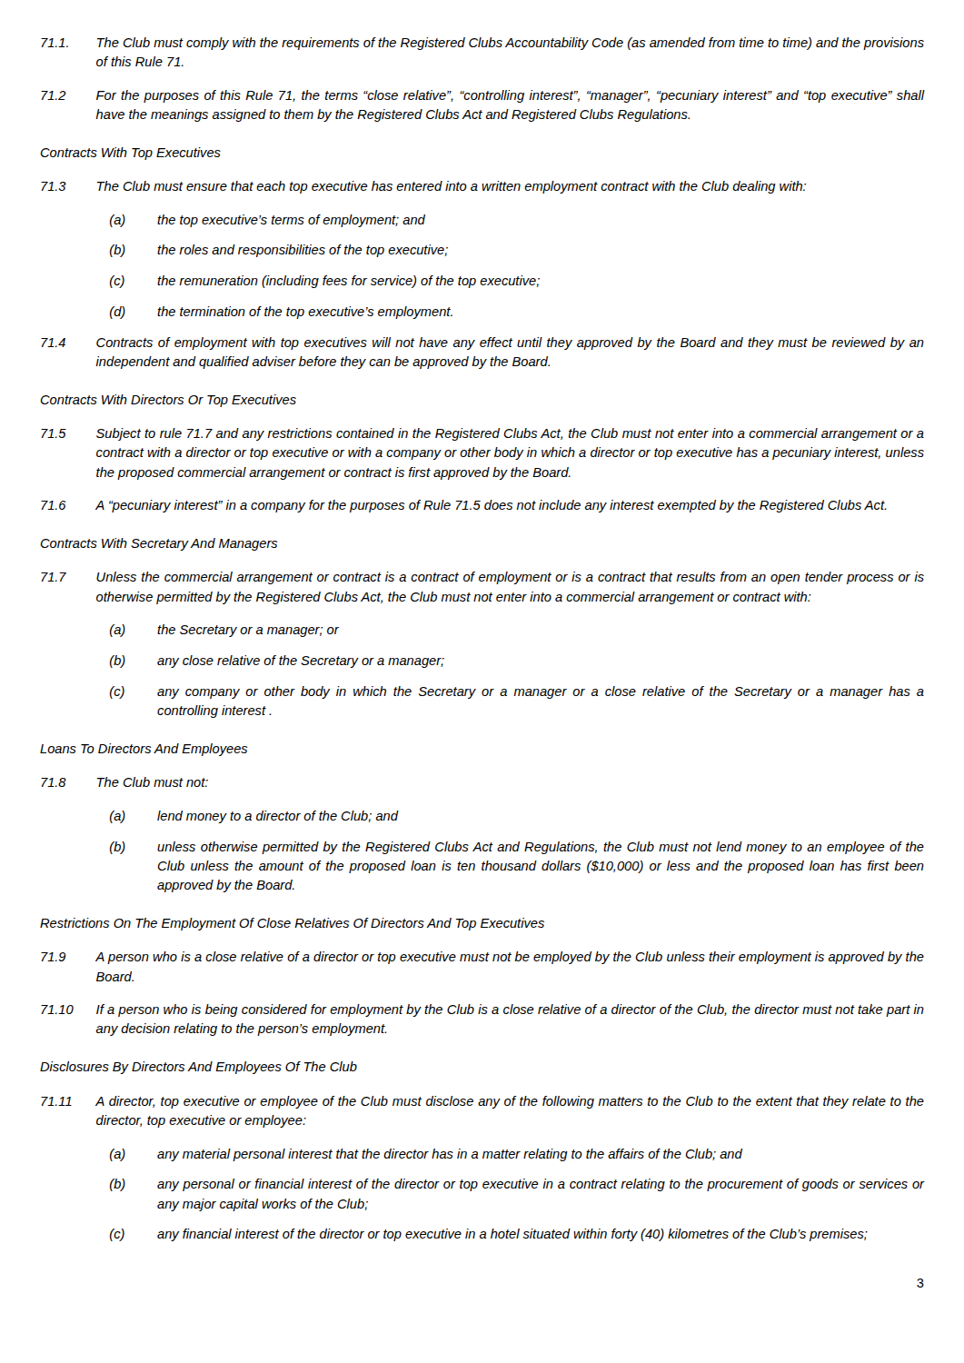71.1.
The Club must comply with the requirements of the Registered Clubs Accountability Code (as amended from time to time) and the provisions of this Rule 71.
71.2
For the purposes of this Rule 71, the terms “close relative”, “controlling interest”, “manager”, “pecuniary interest” and “top executive” shall have the meanings assigned to them by the Registered Clubs Act and Registered Clubs Regulations.
Contracts With Top Executives
71.3
The Club must ensure that each top executive has entered into a written employment contract with the Club dealing with:
(a) the top executive’s terms of employment; and
(b) the roles and responsibilities of the top executive;
(c) the remuneration (including fees for service) of the top executive;
(d) the termination of the top executive’s employment.
71.4
Contracts of employment with top executives will not have any effect until they approved by the Board and they must be reviewed by an independent and qualified adviser before they can be approved by the Board.
Contracts With Directors Or Top Executives
71.5
Subject to rule 71.7 and any restrictions contained in the Registered Clubs Act, the Club must not enter into a commercial arrangement or a contract with a director or top executive or with a company or other body in which a director or top executive has a pecuniary interest, unless the proposed commercial arrangement or contract is first approved by the Board.
71.6
A “pecuniary interest” in a company for the purposes of Rule 71.5 does not include any interest exempted by the Registered Clubs Act.
Contracts With Secretary And Managers
71.7
Unless the commercial arrangement or contract is a contract of employment or is a contract that results from an open tender process or is otherwise permitted by the Registered Clubs Act, the Club must not enter into a commercial arrangement or contract with:
(a) the Secretary or a manager; or
(b) any close relative of the Secretary or a manager;
(c) any company or other body in which the Secretary or a manager or a close relative of the Secretary or a manager has a controlling interest .
Loans To Directors And Employees
71.8
The Club must not:
(a) lend money to a director of the Club; and
(b) unless otherwise permitted by the Registered Clubs Act and Regulations, the Club must not lend money to an employee of the Club unless the amount of the proposed loan is ten thousand dollars ($10,000) or less and the proposed loan has first been approved by the Board.
Restrictions On The Employment Of Close Relatives Of Directors And Top Executives
71.9
A person who is a close relative of a director or top executive must not be employed by the Club unless their employment is approved by the Board.
71.10
If a person who is being considered for employment by the Club is a close relative of a director of the Club, the director must not take part in any decision relating to the person’s employment.
Disclosures By Directors And Employees Of The Club
71.11
A director, top executive or employee of the Club must disclose any of the following matters to the Club to the extent that they relate to the director, top executive or employee:
(a) any material personal interest that the director has in a matter relating to the affairs of the Club; and
(b) any personal or financial interest of the director or top executive in a contract relating to the procurement of goods or services or any major capital works of the Club;
(c) any financial interest of the director or top executive in a hotel situated within forty (40) kilometres of the Club’s premises;
3